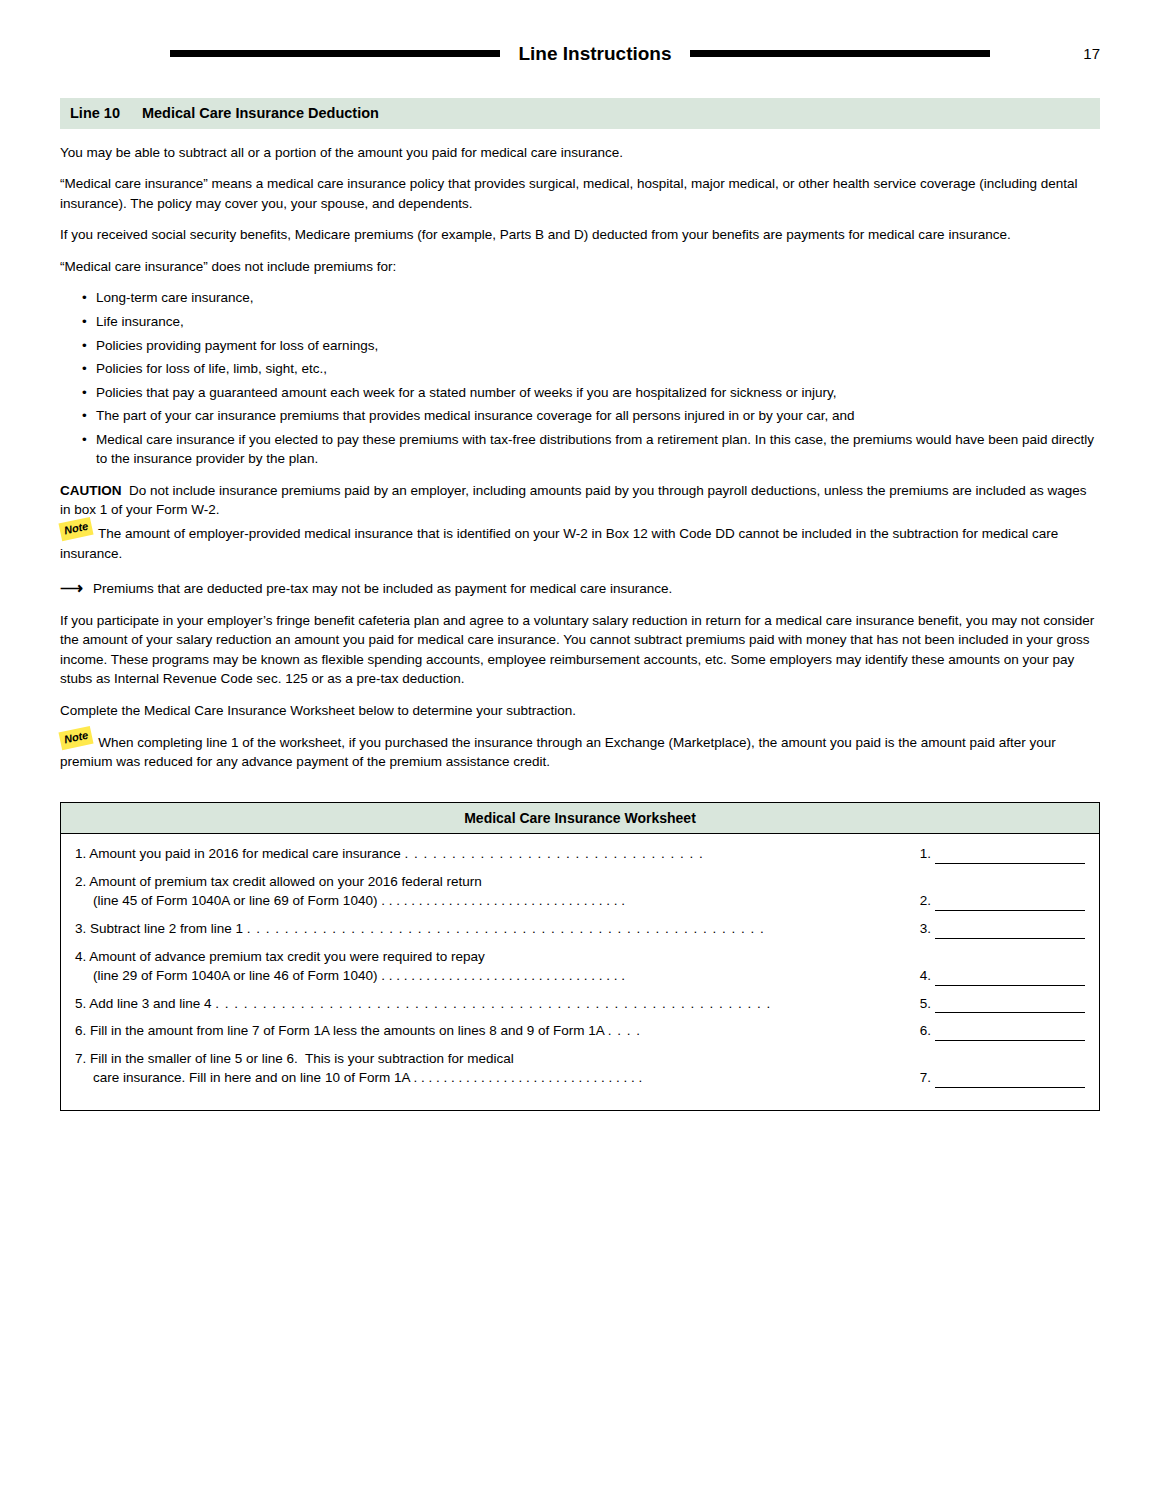Line Instructions
17
Line 10 Medical Care Insurance Deduction
You may be able to subtract all or a portion of the amount you paid for medical care insurance.
“Medical care insurance” means a medical care insurance policy that provides surgical, medical, hospital, major medical, or other health service coverage (including dental insurance). The policy may cover you, your spouse, and dependents.
If you received social security benefits, Medicare premiums (for example, Parts B and D) deducted from your benefits are payments for medical care insurance.
“Medical care insurance” does not include premiums for:
Long-term care insurance,
Life insurance,
Policies providing payment for loss of earnings,
Policies for loss of life, limb, sight, etc.,
Policies that pay a guaranteed amount each week for a stated number of weeks if you are hospitalized for sickness or injury,
The part of your car insurance premiums that provides medical insurance coverage for all persons injured in or by your car, and
Medical care insurance if you elected to pay these premiums with tax-free distributions from a retirement plan. In this case, the premiums would have been paid directly to the insurance provider by the plan.
CAUTION Do not include insurance premiums paid by an employer, including amounts paid by you through payroll deductions, unless the premiums are included as wages in box 1 of your Form W-2.
Note The amount of employer-provided medical insurance that is identified on your W-2 in Box 12 with Code DD cannot be included in the subtraction for medical care insurance.
⟶Premiums that are deducted pre-tax may not be included as payment for medical care insurance.
If you participate in your employer’s fringe benefit cafeteria plan and agree to a voluntary salary reduction in return for a medical care insurance benefit, you may not consider the amount of your salary reduction an amount you paid for medical care insurance. You cannot subtract premiums paid with money that has not been included in your gross income. These programs may be known as flexible spending accounts, employee reimbursement accounts, etc. Some employers may identify these amounts on your pay stubs as Internal Revenue Code sec. 125 or as a pre-tax deduction.
Complete the Medical Care Insurance Worksheet below to determine your subtraction.
Note When completing line 1 of the worksheet, if you purchased the insurance through an Exchange (Marketplace), the amount you paid is the amount paid after your premium was reduced for any advance payment of the premium assistance credit.
Medical Care Insurance Worksheet
1. Amount you paid in 2016 for medical care insurance . . . . . . . . . . . . . . . . . . . . . . . . . . . . . . . .
1.
2. Amount of premium tax credit allowed on your 2016 federal return (line 45 of Form 1040A or line 69 of Form 1040) . . . . . . . . . . . . . . . . . . . . . . . . . . . . . . . . .
2.
3. Subtract line 2 from line 1 . . . . . . . . . . . . . . . . . . . . . . . . . . . . . . . . . . . . . . . . . . . . . . . . . . . . . . .
3.
4. Amount of advance premium tax credit you were required to repay (line 29 of Form 1040A or line 46 of Form 1040) . . . . . . . . . . . . . . . . . . . . . . . . . . . . . . . . .
4.
5. Add line 3 and line 4 . . . . . . . . . . . . . . . . . . . . . . . . . . . . . . . . . . . . . . . . . . . . . . . . . . . . . . . . . . .
5.
6. Fill in the amount from line 7 of Form 1A less the amounts on lines 8 and 9 of Form 1A . . . .
6.
7. Fill in the smaller of line 5 or line 6. This is your subtraction for medical care insurance. Fill in here and on line 10 of Form 1A . . . . . . . . . . . . . . . . . . . . . . . . . . . . . . .
7.